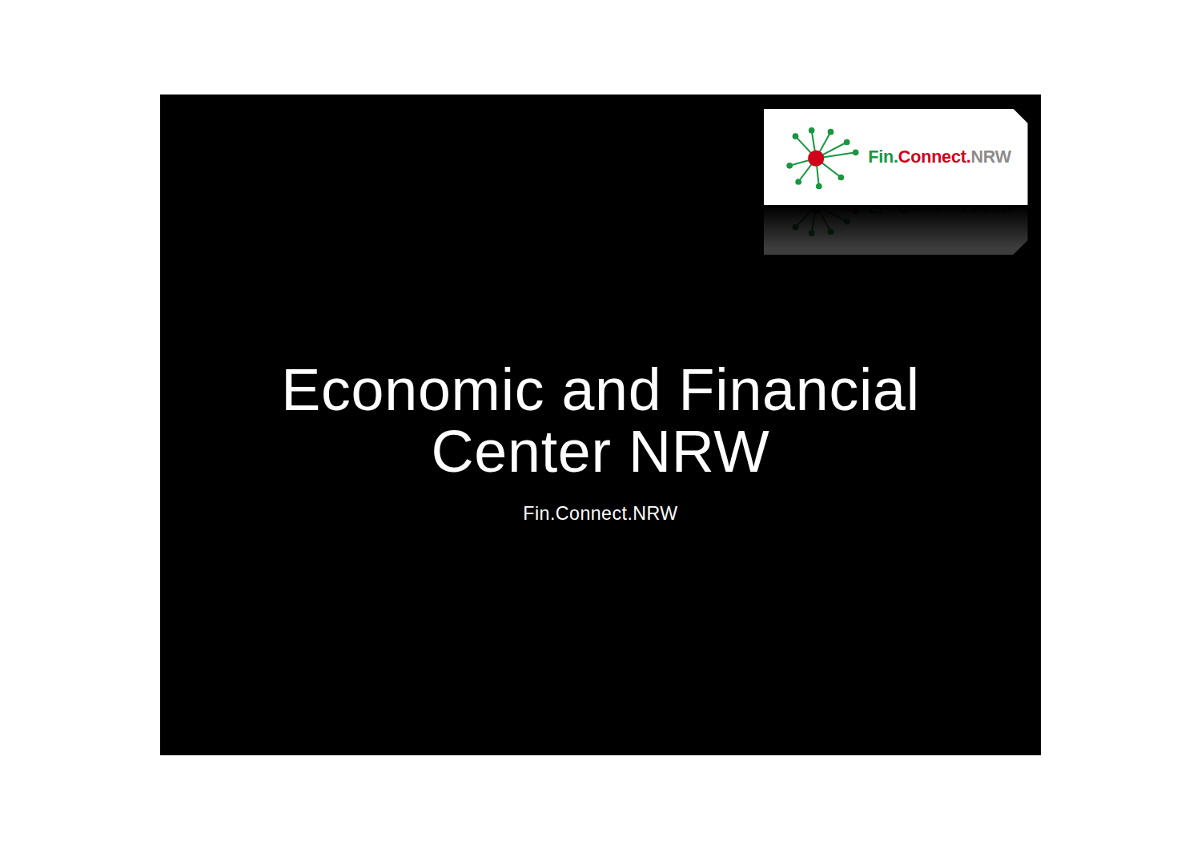Fin. Connect. NRW
Fin. Connect. NRW
Economic and Financial Center NRW
Fin.Connect.NRW